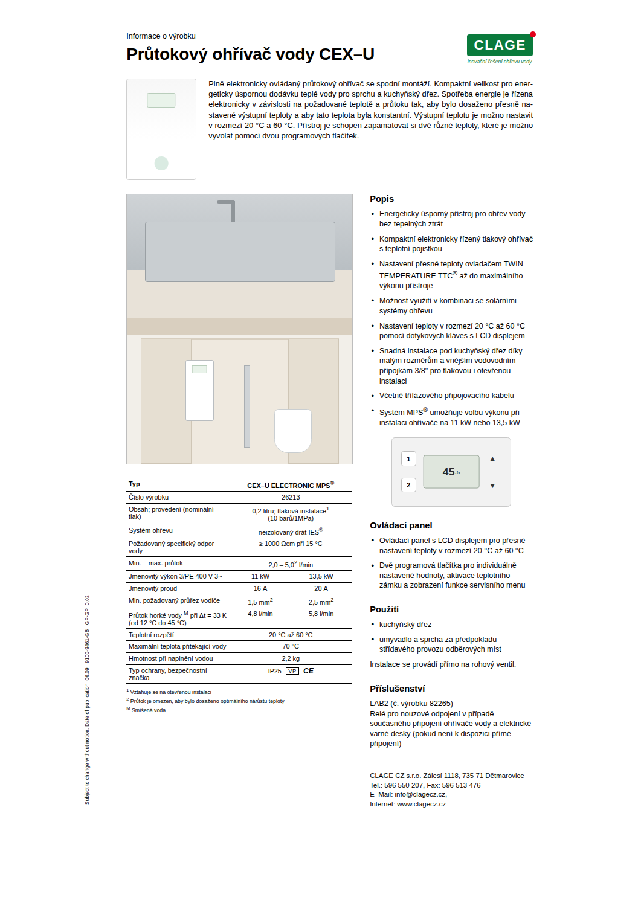Subject to change without notice. Date of publication: 06.09 9100-9461-GB GP-GP 0,02
Informace o výrobku
Průtokový ohřívač vody CEX–U
CLAGE ...inovační řešení ohřevu vody.
Plně elektronicky ovládaný průtokový ohřívač se spodní montáží. Kompaktní velikost pro energeticky úspornou dodávku teplé vody pro sprchu a kuchyňský dřez. Spotřeba energie je řízena elektronicky v závislosti na požadované teplotě a průtoku tak, aby bylo dosaženo přesně nastavené výstupní teploty a aby tato teplota byla konstantní. Výstupní teplotu je možno nastavit v rozmezí 20 °C a 60 °C. Přístroj je schopen zapamatovat si dvě různé teploty, které je možno vyvolat pomocí dvou programových tlačítek.
| Typ | CEX–U ELECTRONIC MPS ® |
| --- | --- |
| Číslo výrobku | 26213 |
| Obsah; provedení (nominální tlak) | 0,2 litru; tlaková instalace 1 (10 barů/1MPa) |
| Systém ohřevu | neizolovaný drát IES ® |
| Požadovaný specifický odpor vody | ≥ 1000 Ωcm při 15 °C |
| Min. – max. průtok | 2,0 – 5,0 2 l/min |
| Jmenovitý výkon 3/PE 400 V 3~ | 11 kW | 13,5 kW |
| Jmenovitý proud | 16 A | 20 A |
| Min. požadovaný průřez vodiče | 1,5 mm 2 | 2,5 mm 2 |
| Průtok horké vody M při Δt = 33 K (od 12 °C do 45 °C) | 4,8 l/min | 5,8 l/min |
| Teplotní rozpětí | 20 °C až 60 °C |
| Maximální teplota přitékající vody | 70 °C |
| Hmotnost při naplnění vodou | 2,2 kg |
| Typ ochrany, bezpečnostní značka | IP25 VP CE |
1 Vztahuje se na otevřenou instalaci
2 Průtok je omezen, aby bylo dosaženo optimálního nárůstu teploty
M Smíšená voda
Popis
Energeticky úsporný přístroj pro ohřev vody bez tepelných ztrát
Kompaktní elektronicky řízený tlakový ohřívač s teplotní pojistkou
Nastavení přesné teploty ovladačem TWIN TEMPERATURE TTC® až do maximálního výkonu přístroje
Možnost využití v kombinaci se solárními systémy ohřevu
Nastavení teploty v rozmezí 20 °C až 60 °C pomocí dotykových kláves s LCD displejem
Snadná instalace pod kuchyňský dřez díky malým rozměrům a vnějším vodovodním přípojkám 3/8" pro tlakovou i otevřenou instalaci
Včetně třífázového připojovacího kabelu
Systém MPS® umožňuje volbu výkonu při instalaci ohřívače na 11 kW nebo 13,5 kW
1
2
▲
▼
45.5
Ovládací panel
Ovládací panel s LCD displejem pro přesné nastavení teploty v rozmezí 20 °C až 60 °C
Dvě programová tlačítka pro individuálně nastavené hodnoty, aktivace teplotního zámku a zobrazení funkce servisního menu
Použití
kuchyňský dřez
umyvadlo a sprcha za předpokladu střídavého provozu odběrových míst
Instalace se provádí přímo na rohový ventil.
Příslušenství
LAB2 (č. výrobku 82265)
Relé pro nouzové odpojení v případě současného připojení ohřívače vody a elektrické varné desky (pokud není k dispozici přímé připojení)
CLAGE CZ s.r.o. Zálesí 1118, 735 71 Dětmarovice
Tel.: 596 550 207, Fax: 596 513 476
E–Mail: info@clagecz.cz,
Internet: www.clagecz.cz